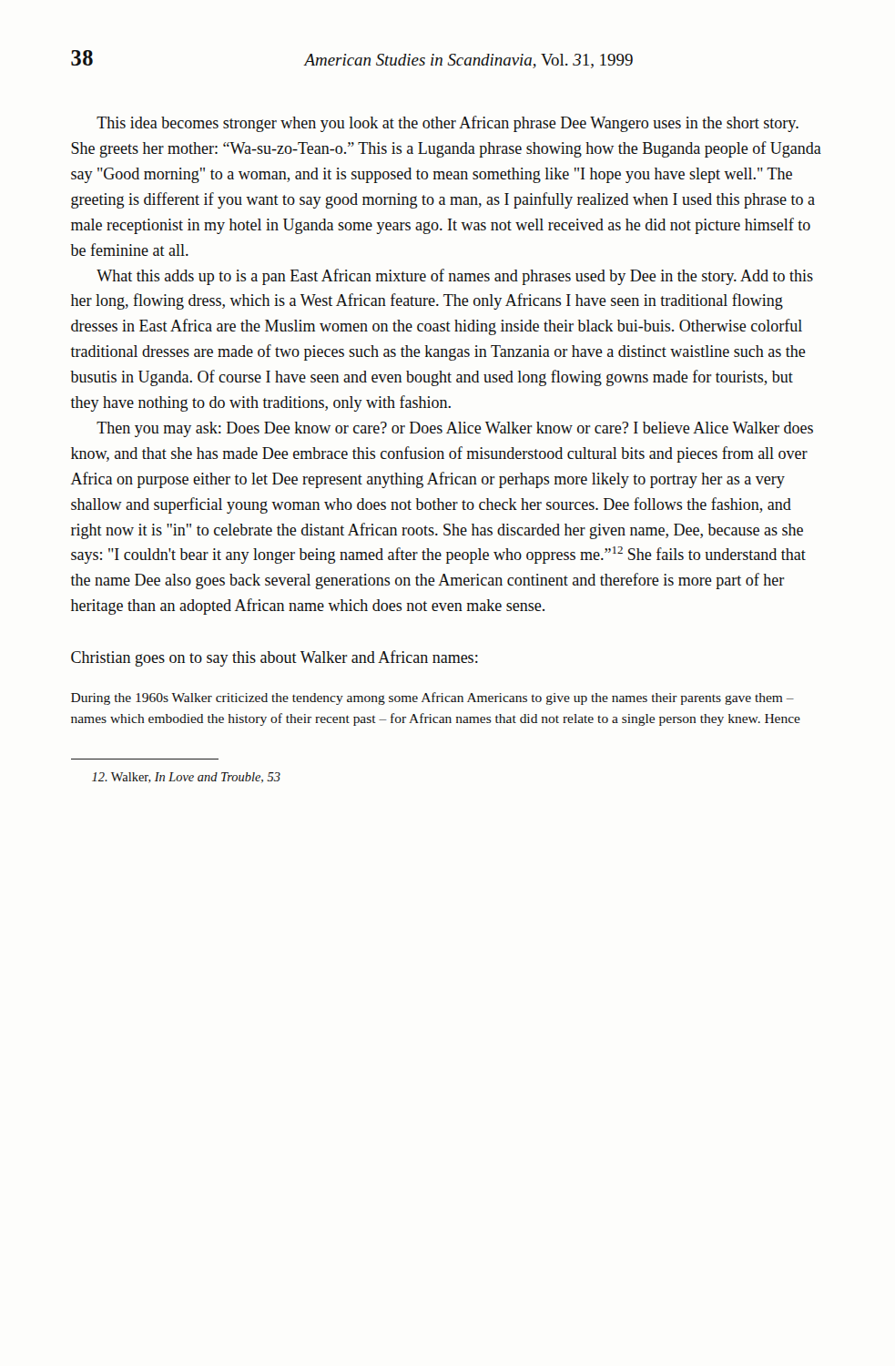38 American Studies in Scandinavia, Vol. 31, 1999
This idea becomes stronger when you look at the other African phrase Dee Wangero uses in the short story. She greets her mother: “Wa-su-zo-Tean-o.” This is a Luganda phrase showing how the Buganda people of Uganda say "Good morning" to a woman, and it is supposed to mean something like "I hope you have slept well." The greeting is different if you want to say good morning to a man, as I painfully realized when I used this phrase to a male receptionist in my hotel in Uganda some years ago. It was not well received as he did not picture himself to be feminine at all.
What this adds up to is a pan East African mixture of names and phrases used by Dee in the story. Add to this her long, flowing dress, which is a West African feature. The only Africans I have seen in traditional flowing dresses in East Africa are the Muslim women on the coast hiding inside their black bui-buis. Otherwise colorful traditional dresses are made of two pieces such as the kangas in Tanzania or have a distinct waistline such as the busutis in Uganda. Of course I have seen and even bought and used long flowing gowns made for tourists, but they have nothing to do with traditions, only with fashion.
Then you may ask: Does Dee know or care? or Does Alice Walker know or care? I believe Alice Walker does know, and that she has made Dee embrace this confusion of misunderstood cultural bits and pieces from all over Africa on purpose either to let Dee represent anything African or perhaps more likely to portray her as a very shallow and superficial young woman who does not bother to check her sources. Dee follows the fashion, and right now it is "in" to celebrate the distant African roots. She has discarded her given name, Dee, because as she says: "I couldn't bear it any longer being named after the people who oppress me.”12 She fails to understand that the name Dee also goes back several generations on the American continent and therefore is more part of her heritage than an adopted African name which does not even make sense.
Christian goes on to say this about Walker and African names:
During the 1960s Walker criticized the tendency among some African Americans to give up the names their parents gave them – names which embodied the history of their recent past – for African names that did not relate to a single person they knew. Hence
12. Walker, In Love and Trouble, 53